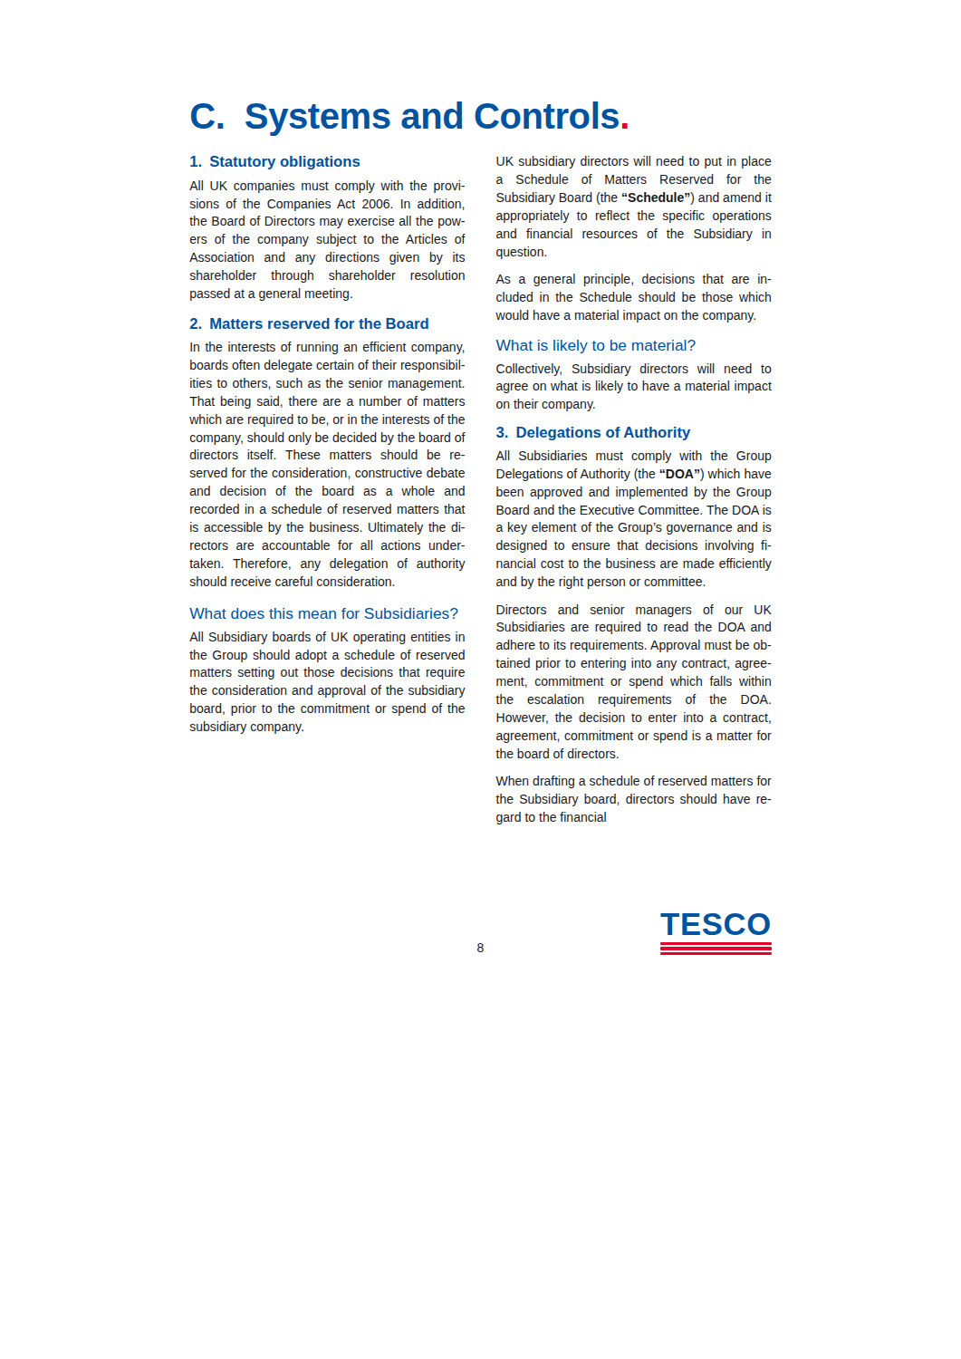C. Systems and Controls.
1. Statutory obligations
All UK companies must comply with the provisions of the Companies Act 2006. In addition, the Board of Directors may exercise all the powers of the company subject to the Articles of Association and any directions given by its shareholder through shareholder resolution passed at a general meeting.
2. Matters reserved for the Board
In the interests of running an efficient company, boards often delegate certain of their responsibilities to others, such as the senior management. That being said, there are a number of matters which are required to be, or in the interests of the company, should only be decided by the board of directors itself. These matters should be reserved for the consideration, constructive debate and decision of the board as a whole and recorded in a schedule of reserved matters that is accessible by the business. Ultimately the directors are accountable for all actions undertaken. Therefore, any delegation of authority should receive careful consideration.
What does this mean for Subsidiaries?
All Subsidiary boards of UK operating entities in the Group should adopt a schedule of reserved matters setting out those decisions that require the consideration and approval of the subsidiary board, prior to the commitment or spend of the subsidiary company.
UK subsidiary directors will need to put in place a Schedule of Matters Reserved for the Subsidiary Board (the “Schedule”) and amend it appropriately to reflect the specific operations and financial resources of the Subsidiary in question.
As a general principle, decisions that are included in the Schedule should be those which would have a material impact on the company.
What is likely to be material?
Collectively, Subsidiary directors will need to agree on what is likely to have a material impact on their company.
3. Delegations of Authority
All Subsidiaries must comply with the Group Delegations of Authority (the “DOA”) which have been approved and implemented by the Group Board and the Executive Committee. The DOA is a key element of the Group’s governance and is designed to ensure that decisions involving financial cost to the business are made efficiently and by the right person or committee.
Directors and senior managers of our UK Subsidiaries are required to read the DOA and adhere to its requirements. Approval must be obtained prior to entering into any contract, agreement, commitment or spend which falls within the escalation requirements of the DOA. However, the decision to enter into a contract, agreement, commitment or spend is a matter for the board of directors.
When drafting a schedule of reserved matters for the Subsidiary board, directors should have regard to the financial
8
TESCO